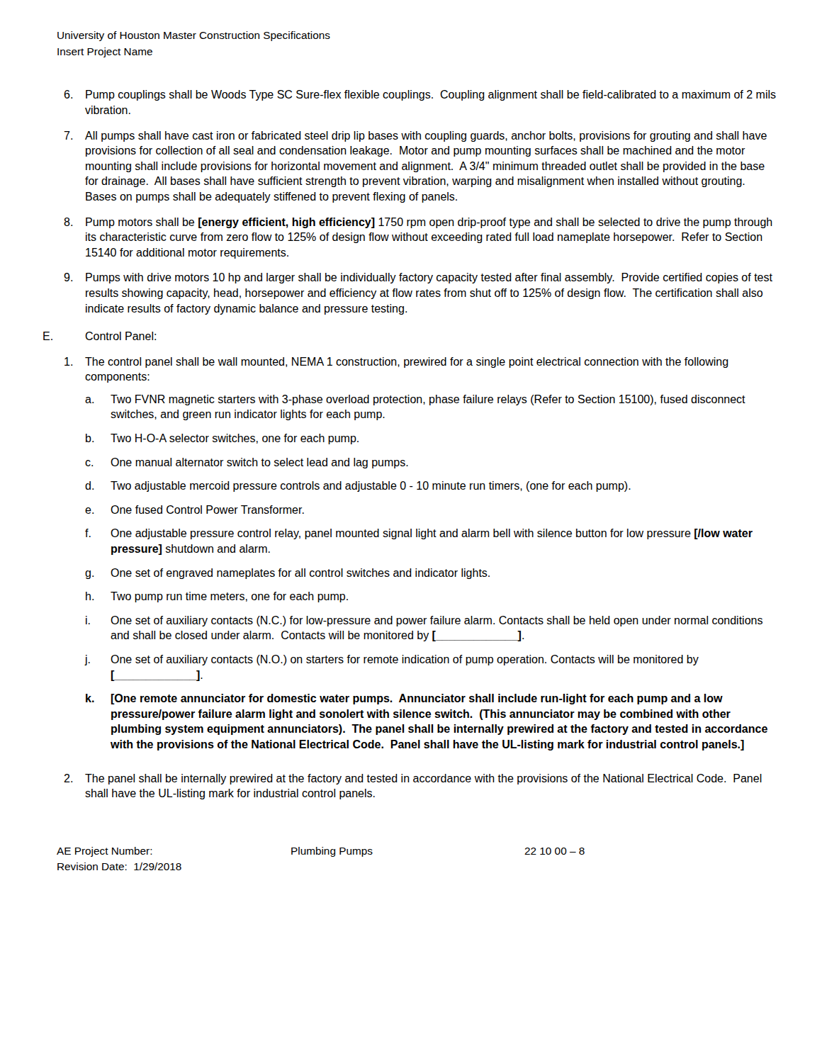University of Houston Master Construction Specifications
Insert Project Name
6. Pump couplings shall be Woods Type SC Sure-flex flexible couplings. Coupling alignment shall be field-calibrated to a maximum of 2 mils vibration.
7. All pumps shall have cast iron or fabricated steel drip lip bases with coupling guards, anchor bolts, provisions for grouting and shall have provisions for collection of all seal and condensation leakage. Motor and pump mounting surfaces shall be machined and the motor mounting shall include provisions for horizontal movement and alignment. A 3/4" minimum threaded outlet shall be provided in the base for drainage. All bases shall have sufficient strength to prevent vibration, warping and misalignment when installed without grouting. Bases on pumps shall be adequately stiffened to prevent flexing of panels.
8. Pump motors shall be [energy efficient, high efficiency] 1750 rpm open drip-proof type and shall be selected to drive the pump through its characteristic curve from zero flow to 125% of design flow without exceeding rated full load nameplate horsepower. Refer to Section 15140 for additional motor requirements.
9. Pumps with drive motors 10 hp and larger shall be individually factory capacity tested after final assembly. Provide certified copies of test results showing capacity, head, horsepower and efficiency at flow rates from shut off to 125% of design flow. The certification shall also indicate results of factory dynamic balance and pressure testing.
E. Control Panel:
1. The control panel shall be wall mounted, NEMA 1 construction, prewired for a single point electrical connection with the following components:
a. Two FVNR magnetic starters with 3-phase overload protection, phase failure relays (Refer to Section 15100), fused disconnect switches, and green run indicator lights for each pump.
b. Two H-O-A selector switches, one for each pump.
c. One manual alternator switch to select lead and lag pumps.
d. Two adjustable mercoid pressure controls and adjustable 0 - 10 minute run timers, (one for each pump).
e. One fused Control Power Transformer.
f. One adjustable pressure control relay, panel mounted signal light and alarm bell with silence button for low pressure [/low water pressure] shutdown and alarm.
g. One set of engraved nameplates for all control switches and indicator lights.
h. Two pump run time meters, one for each pump.
i. One set of auxiliary contacts (N.C.) for low-pressure and power failure alarm. Contacts shall be held open under normal conditions and shall be closed under alarm. Contacts will be monitored by [_____________].
j. One set of auxiliary contacts (N.O.) on starters for remote indication of pump operation. Contacts will be monitored by [_____________].
k. [One remote annunciator for domestic water pumps. Annunciator shall include run-light for each pump and a low pressure/power failure alarm light and sonolert with silence switch. (This annunciator may be combined with other plumbing system equipment annunciators). The panel shall be internally prewired at the factory and tested in accordance with the provisions of the National Electrical Code. Panel shall have the UL-listing mark for industrial control panels.]
2. The panel shall be internally prewired at the factory and tested in accordance with the provisions of the National Electrical Code. Panel shall have the UL-listing mark for industrial control panels.
AE Project Number:
Revision Date: 1/29/2018
Plumbing Pumps
22 10 00 – 8